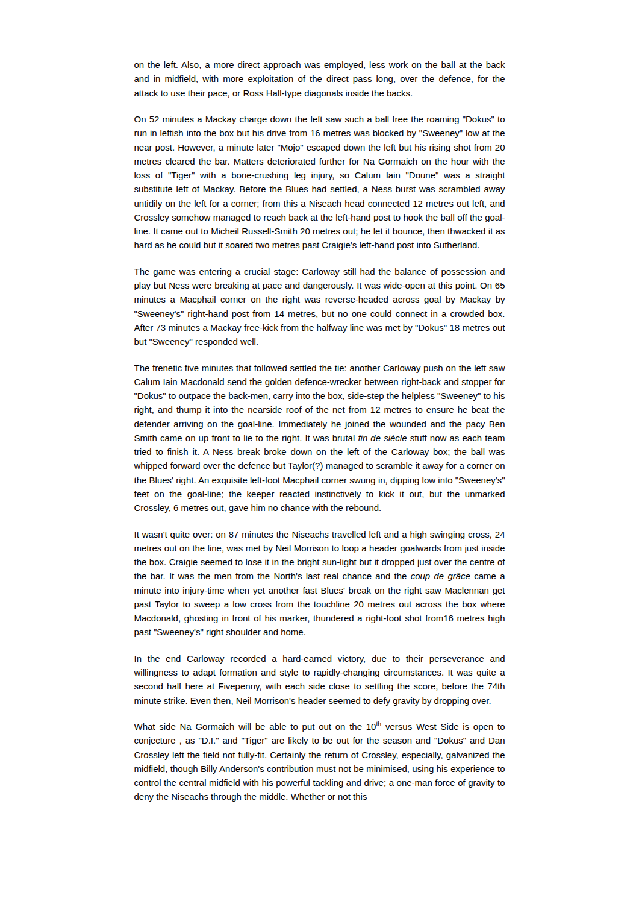on the left. Also, a more direct approach was employed, less work on the ball at the back and in midfield, with more exploitation of the direct pass long, over the defence, for the attack to use their pace, or Ross Hall-type diagonals inside the backs.
On 52 minutes a Mackay charge down the left saw such a ball free the roaming "Dokus" to run in leftish into the box but his drive from 16 metres was blocked by "Sweeney" low at the near post. However, a minute later "Mojo" escaped down the left but his rising shot from 20 metres cleared the bar. Matters deteriorated further for Na Gormaich on the hour with the loss of "Tiger" with a bone-crushing leg injury, so Calum Iain "Doune" was a straight substitute left of Mackay. Before the Blues had settled, a Ness burst was scrambled away untidily on the left for a corner; from this a Niseach head connected 12 metres out left, and Crossley somehow managed to reach back at the left-hand post to hook the ball off the goal-line. It came out to Micheil Russell-Smith 20 metres out; he let it bounce, then thwacked it as hard as he could but it soared two metres past Craigie's left-hand post into Sutherland.
The game was entering a crucial stage: Carloway still had the balance of possession and play but Ness were breaking at pace and dangerously. It was wide-open at this point. On 65 minutes a Macphail corner on the right was reverse-headed across goal by Mackay by "Sweeney's" right-hand post from 14 metres, but no one could connect in a crowded box. After 73 minutes a Mackay free-kick from the halfway line was met by "Dokus" 18 metres out but "Sweeney" responded well.
The frenetic five minutes that followed settled the tie: another Carloway push on the left saw Calum Iain Macdonald send the golden defence-wrecker between right-back and stopper for "Dokus" to outpace the back-men, carry into the box, side-step the helpless "Sweeney" to his right, and thump it into the nearside roof of the net from 12 metres to ensure he beat the defender arriving on the goal-line. Immediately he joined the wounded and the pacy Ben Smith came on up front to lie to the right. It was brutal fin de siècle stuff now as each team tried to finish it. A Ness break broke down on the left of the Carloway box; the ball was whipped forward over the defence but Taylor(?) managed to scramble it away for a corner on the Blues' right. An exquisite left-foot Macphail corner swung in, dipping low into "Sweeney's" feet on the goal-line; the keeper reacted instinctively to kick it out, but the unmarked Crossley, 6 metres out, gave him no chance with the rebound.
It wasn't quite over: on 87 minutes the Niseachs travelled left and a high swinging cross, 24 metres out on the line, was met by Neil Morrison to loop a header goalwards from just inside the box. Craigie seemed to lose it in the bright sun-light but it dropped just over the centre of the bar. It was the men from the North's last real chance and the coup de grâce came a minute into injury-time when yet another fast Blues' break on the right saw Maclennan get past Taylor to sweep a low cross from the touchline 20 metres out across the box where Macdonald, ghosting in front of his marker, thundered a right-foot shot from16 metres high past "Sweeney's" right shoulder and home.
In the end Carloway recorded a hard-earned victory, due to their perseverance and willingness to adapt formation and style to rapidly-changing circumstances. It was quite a second half here at Fivepenny, with each side close to settling the score, before the 74th minute strike. Even then, Neil Morrison's header seemed to defy gravity by dropping over.
What side Na Gormaich will be able to put out on the 10th versus West Side is open to conjecture , as "D.I." and "Tiger" are likely to be out for the season and "Dokus" and Dan Crossley left the field not fully-fit. Certainly the return of Crossley, especially, galvanized the midfield, though Billy Anderson's contribution must not be minimised, using his experience to control the central midfield with his powerful tackling and drive; a one-man force of gravity to deny the Niseachs through the middle. Whether or not this